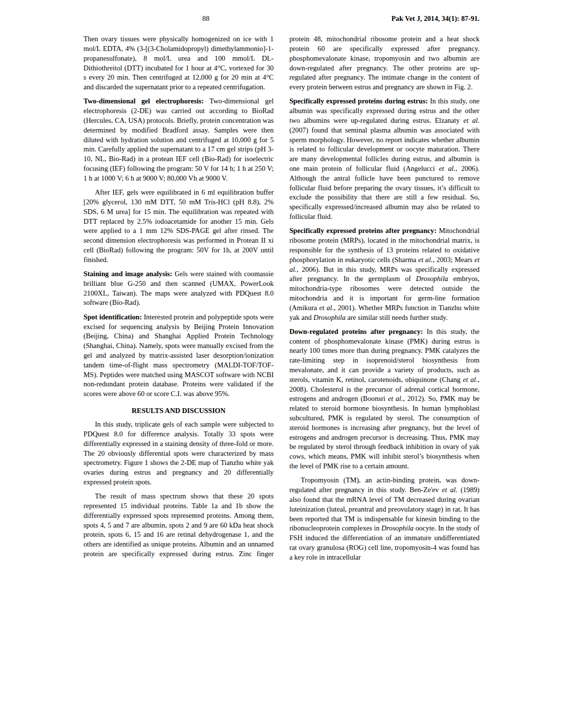88 Pak Vet J, 2014, 34(1): 87-91.
Then ovary tissues were physically homogenized on ice with 1 mol/L EDTA, 4% (3-[(3-Cholamidopropyl) dimethylammonio]-1-propanesulfonate), 8 mol/L urea and 100 mmol/L DL-Dithiothreitol (DTT) incubated for 1 hour at 4°C, vortexed for 30 s every 20 min. Then centrifuged at 12,000 g for 20 min at 4°C and discarded the supernatant prior to a repeated centrifugation.
Two-dimensional gel electrophoresis: Two-dimensional gel electrophoresis (2-DE) was carried out according to BioRad (Hercules, CA, USA) protocols. Briefly, protein concentration was determined by modified Bradford assay. Samples were then diluted with hydration solution and centrifuged at 10,000 g for 5 min. Carefully applied the supernatant to a 17 cm gel strips (pH 3-10, NL, Bio-Rad) in a protean IEF cell (Bio-Rad) for isoelectric focusing (IEF) following the program: 50 V for 14 h; 1 h at 250 V; 1 h at 1000 V; 6 h at 9000 V; 80,000 Vh at 9000 V.
After IEF, gels were equilibrated in 6 ml equilibration buffer [20% glycerol, 130 mM DTT, 50 mM Tris-HCl (pH 8.8), 2% SDS, 6 M urea] for 15 min. The equilibration was repeated with DTT replaced by 2.5% iodoacetamide for another 15 min. Gels were applied to a 1 mm 12% SDS-PAGE gel after rinsed. The second dimension electrophoresis was performed in Protean II xi cell (BioRad) following the program: 50V for 1h, at 200V until finished.
Staining and image analysis: Gels were stained with coomassie brilliant blue G-250 and then scanned (UMAX, PowerLook 2100XL, Taiwan). The maps were analyzed with PDQuest 8.0 software (Bio-Rad).
Spot identification: Interested protein and polypeptide spots were excised for sequencing analysis by Beijing Protein Innovation (Beijing, China) and Shanghai Applied Protein Technology (Shanghai, China). Namely, spots were manually excised from the gel and analyzed by matrix-assisted laser desorption/ionization tandem time-of-flight mass spectrometry (MALDI-TOF/TOF-MS). Peptides were matched using MASCOT software with NCBI non-redundant protein database. Proteins were validated if the scores were above 60 or score C.I. was above 95%.
Results and Discussion
In this study, triplicate gels of each sample were subjected to PDQuest 8.0 for difference analysis. Totally 33 spots were differentially expressed in a staining density of three-fold or more. The 20 obviously differential spots were characterized by mass spectrometry. Figure 1 shows the 2-DE map of Tianzhu white yak ovaries during estrus and pregnancy and 20 differentially expressed protein spots.
The result of mass spectrum shows that these 20 spots represented 15 individual proteins. Table 1a and 1b show the differentially expressed spots represented proteins. Among them, spots 4, 5 and 7 are albumin, spots 2 and 9 are 60 kDa heat shock protein, spots 6, 15 and 16 are retinal dehydrogenase 1, and the others are identified as unique proteins. Albumin and an unnamed protein are specifically expressed during estrus. Zinc finger protein 48, mitochondrial ribosome protein and a heat shock protein 60 are specifically expressed after pregnancy. phosphomevalonate kinase, tropomyosin and two albumin are down-regulated after pregnancy. The other proteins are up-regulated after pregnancy. The intimate change in the content of every protein between estrus and pregnancy are shown in Fig. 2.
Specifically expressed proteins during estrus: In this study, one albumin was specifically expressed during estrus and the other two albumins were up-regulated during estrus. Elzanaty et al.(2007) found that seminal plasma albumin was associated with sperm morphology. However, no report indicates whether albumin is related to follicular development or oocyte maturation. There are many developmental follicles during estrus, and albumin is one main protein of follicular fluid (Angelucci et al., 2006). Although the antral follicle have been punctured to remove follicular fluid before preparing the ovary tissues, it’s difficult to exclude the possibility that there are still a few residual. So, specifically expressed/increased albumin may also be related to follicular fluid.
Specifically expressed proteins after pregnancy: Mitochondrial ribosome protein (MRPs), located in the mitochondrial matrix, is responsible for the synthesis of 13 proteins related to oxidative phosphorylation in eukaryotic cells (Sharma et al., 2003; Mears et al., 2006). But in this study, MRPs was specifically expressed after pregnancy. In the germplasm of Drosophila embryos, mitochondria-type ribosomes were detected outside the mitochondria and it is important for germ-line formation (Amikura et al., 2001). Whether MRPs function in Tianzhu white yak and Drosophila are similar still needs further study.
Down-regulated proteins after pregnancy: In this study, the content of phosphomevalonate kinase (PMK) during estrus is nearly 100 times more than during pregnancy. PMK catalyzes the rate-limiting step in isoprenoid/sterol biosynthesis from mevalonate, and it can provide a variety of products, such as sterols, vitamin K, retinol, carotenoids, ubiquinone (Chang et al., 2008). Cholesterol is the precursor of adrenal cortical hormone, estrogens and androgen (Boonsri et al., 2012). So, PMK may be related to steroid hormone biosynthesis. In human lymphoblast subcultured, PMK is regulated by sterol. The consumption of steroid hormones is increasing after pregnancy, but the level of estrogens and androgen precursor is decreasing. Thus, PMK may be regulated by sterol through feedback inhibition in ovary of yak cows, which means, PMK will inhibit sterol’s biosynthesis when the level of PMK rise to a certain amount.
Tropomyosin (TM), an actin-binding protein, was down-regulated after pregnancy in this study. Ben-Ze'ev et al. (1989) also found that the mRNA level of TM decreased during ovarian luteinization (luteal, preantral and preovulatory stage) in rat. It has been reported that TM is indispensable for kinesin binding to the ribonucleoprotein complexes in Drosophila oocyte. In the study of FSH induced the differentiation of an immature undifferentiated rat ovary granulosa (ROG) cell line, tropomyosin-4 was found has a key role in intracellular